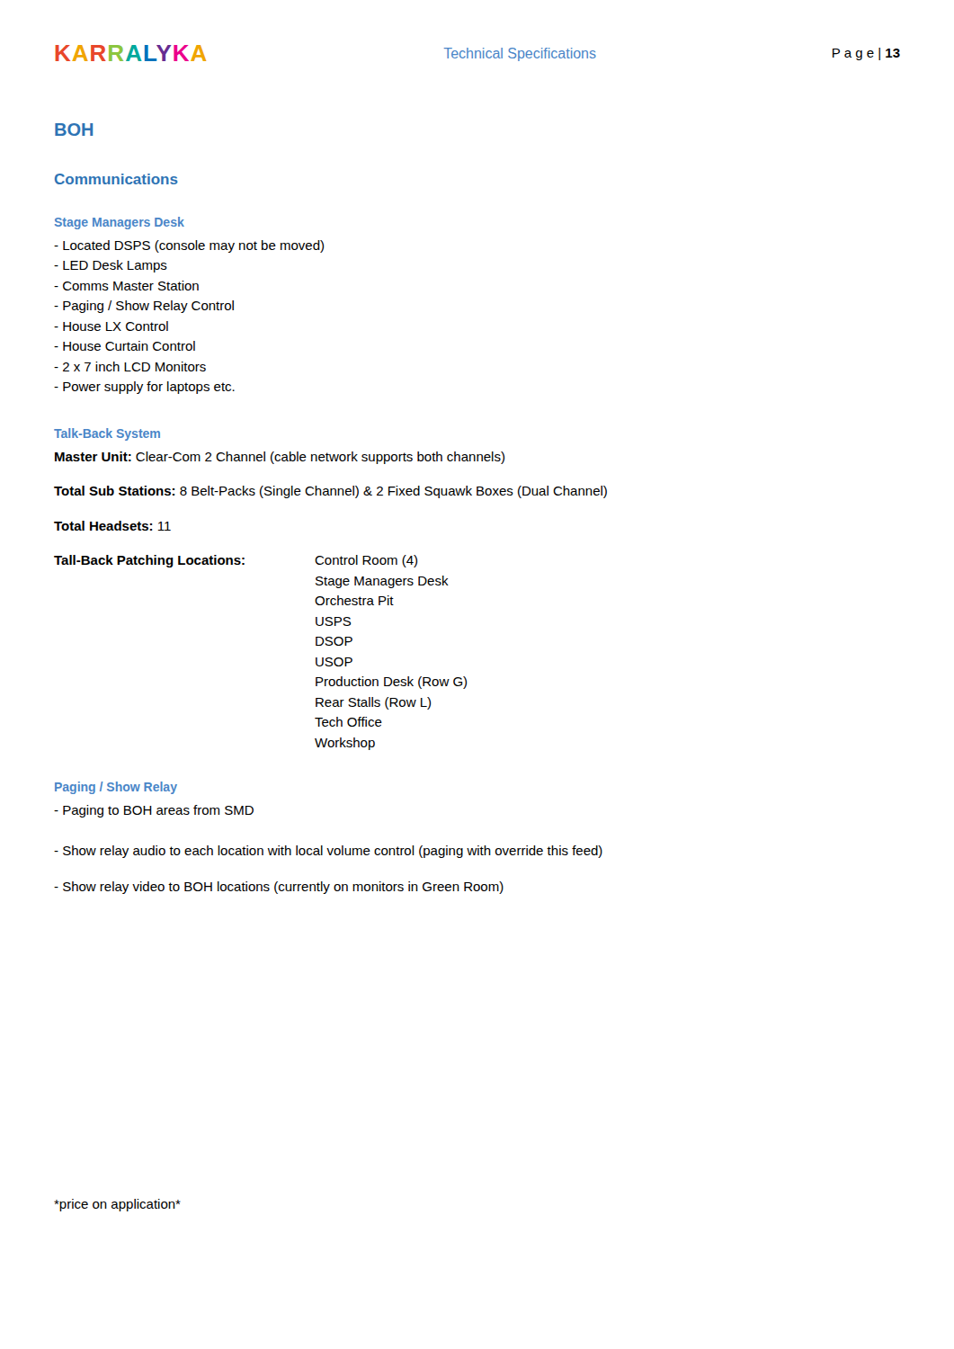KARRALYKA
Technical Specifications
P a g e | 13
BOH
Communications
Stage Managers Desk
- Located DSPS (console may not be moved)
- LED Desk Lamps
- Comms Master Station
- Paging / Show Relay Control
- House LX Control
- House Curtain Control
- 2 x 7 inch LCD Monitors
- Power supply for laptops etc.
Talk-Back System
Master Unit: Clear-Com 2 Channel (cable network supports both channels)
Total Sub Stations: 8 Belt-Packs (Single Channel) & 2 Fixed Squawk Boxes (Dual Channel)
Total Headsets: 11
Tall-Back Patching Locations:
Control Room (4)
Stage Managers Desk
Orchestra Pit
USPS
DSOP
USOP
Production Desk (Row G)
Rear Stalls (Row L)
Tech Office
Workshop
Paging / Show Relay
- Paging to BOH areas from SMD
- Show relay audio to each location with local volume control (paging with override this feed)
- Show relay video to BOH locations (currently on monitors in Green Room)
*price on application*